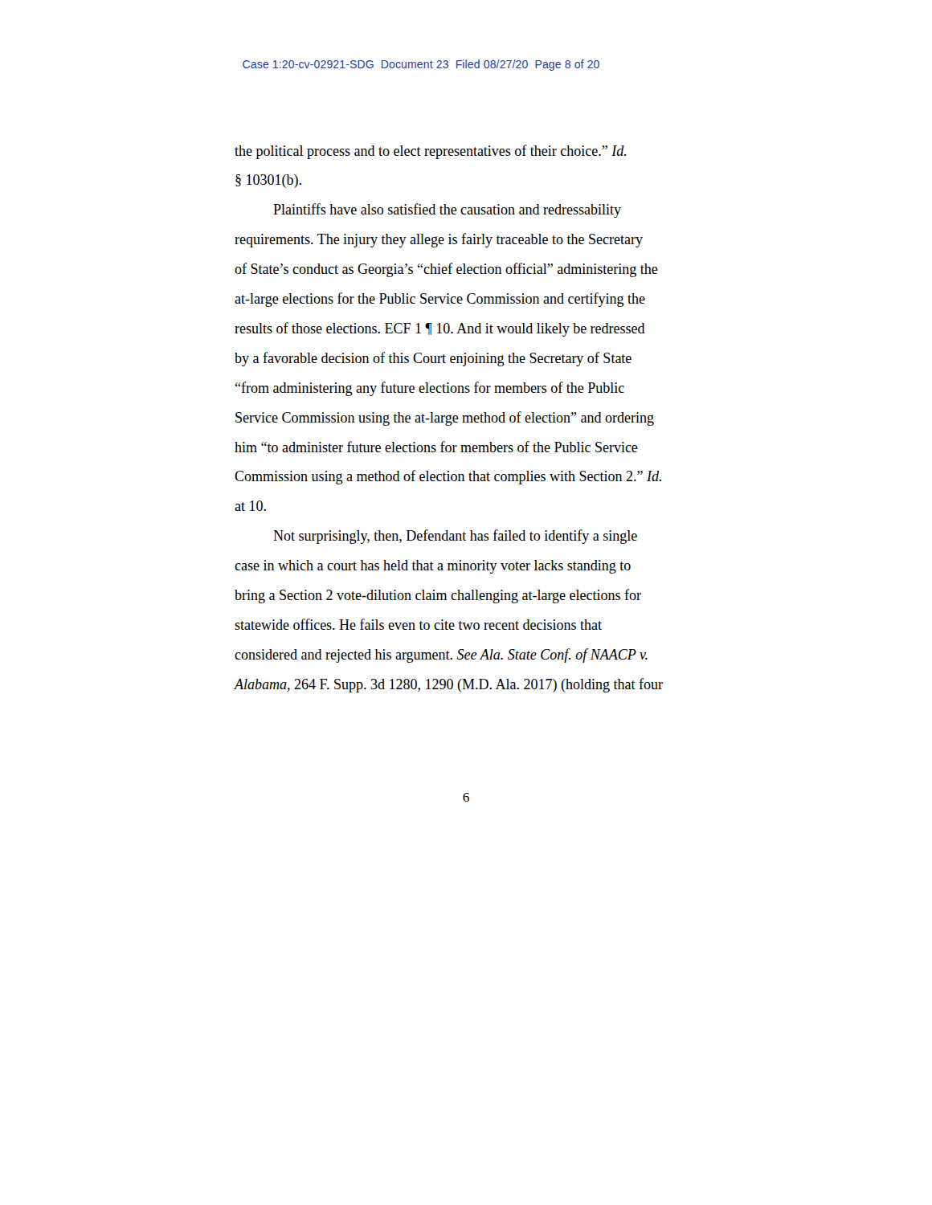Case 1:20-cv-02921-SDG Document 23 Filed 08/27/20 Page 8 of 20
the political process and to elect representatives of their choice.” Id.
§ 10301(b).
Plaintiffs have also satisfied the causation and redressability
requirements. The injury they allege is fairly traceable to the Secretary
of State’s conduct as Georgia’s “chief election official” administering the
at-large elections for the Public Service Commission and certifying the
results of those elections. ECF 1 ¶ 10. And it would likely be redressed
by a favorable decision of this Court enjoining the Secretary of State
“from administering any future elections for members of the Public
Service Commission using the at-large method of election” and ordering
him “to administer future elections for members of the Public Service
Commission using a method of election that complies with Section 2.” Id.
at 10.
Not surprisingly, then, Defendant has failed to identify a single
case in which a court has held that a minority voter lacks standing to
bring a Section 2 vote-dilution claim challenging at-large elections for
statewide offices. He fails even to cite two recent decisions that
considered and rejected his argument. See Ala. State Conf. of NAACP v.
Alabama, 264 F. Supp. 3d 1280, 1290 (M.D. Ala. 2017) (holding that four
6